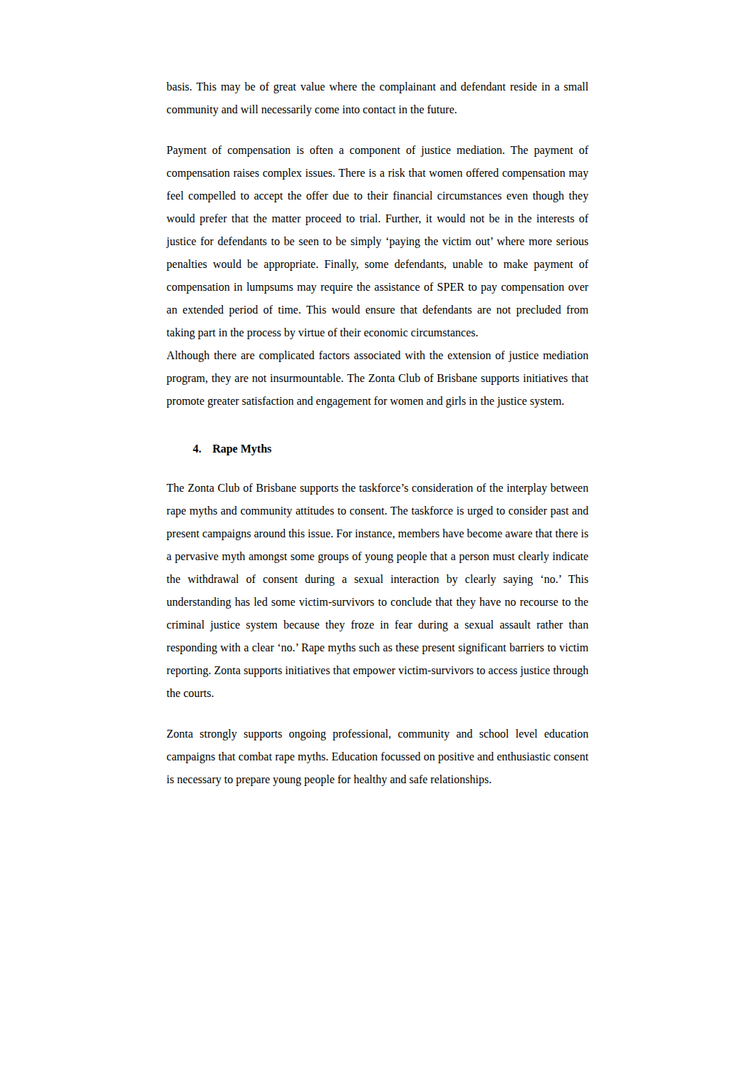basis. This may be of great value where the complainant and defendant reside in a small community and will necessarily come into contact in the future.
Payment of compensation is often a component of justice mediation. The payment of compensation raises complex issues. There is a risk that women offered compensation may feel compelled to accept the offer due to their financial circumstances even though they would prefer that the matter proceed to trial. Further, it would not be in the interests of justice for defendants to be seen to be simply ‘paying the victim out’ where more serious penalties would be appropriate. Finally, some defendants, unable to make payment of compensation in lumpsums may require the assistance of SPER to pay compensation over an extended period of time. This would ensure that defendants are not precluded from taking part in the process by virtue of their economic circumstances.
Although there are complicated factors associated with the extension of justice mediation program, they are not insurmountable. The Zonta Club of Brisbane supports initiatives that promote greater satisfaction and engagement for women and girls in the justice system.
Rape Myths
The Zonta Club of Brisbane supports the taskforce’s consideration of the interplay between rape myths and community attitudes to consent. The taskforce is urged to consider past and present campaigns around this issue. For instance, members have become aware that there is a pervasive myth amongst some groups of young people that a person must clearly indicate the withdrawal of consent during a sexual interaction by clearly saying ‘no.’ This understanding has led some victim-survivors to conclude that they have no recourse to the criminal justice system because they froze in fear during a sexual assault rather than responding with a clear ‘no.’ Rape myths such as these present significant barriers to victim reporting. Zonta supports initiatives that empower victim-survivors to access justice through the courts.
Zonta strongly supports ongoing professional, community and school level education campaigns that combat rape myths. Education focussed on positive and enthusiastic consent is necessary to prepare young people for healthy and safe relationships.